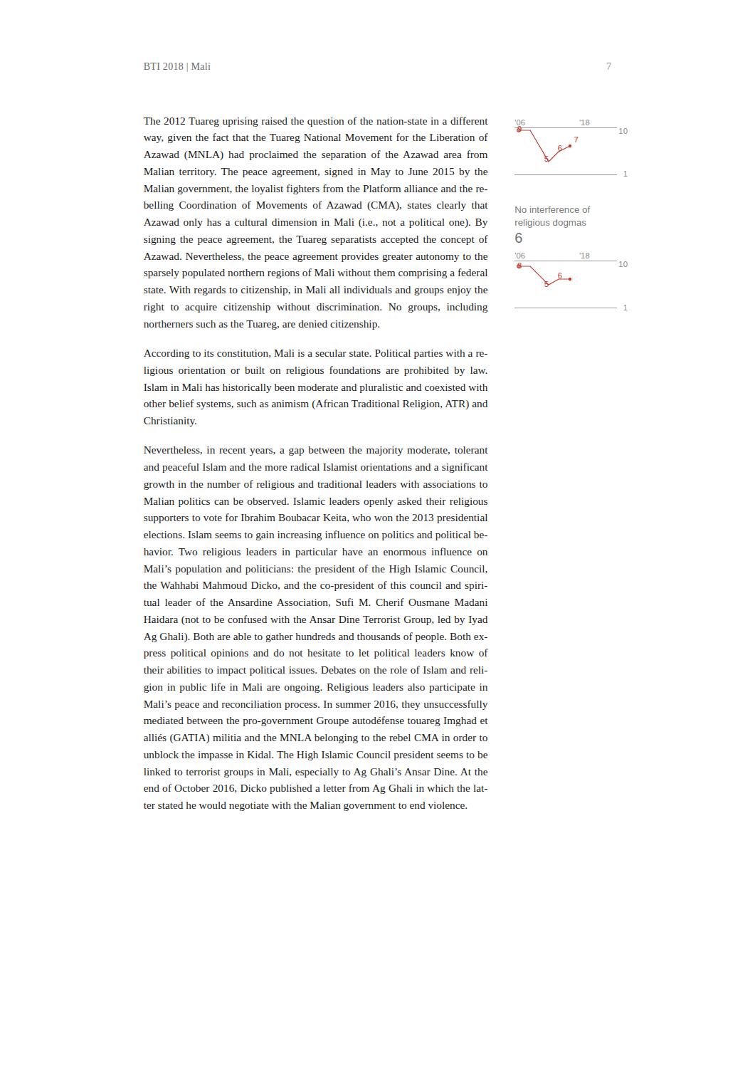BTI 2018 | Mali
7
The 2012 Tuareg uprising raised the question of the nation-state in a different way, given the fact that the Tuareg National Movement for the Liberation of Azawad (MNLA) had proclaimed the separation of the Azawad area from Malian territory. The peace agreement, signed in May to June 2015 by the Malian government, the loyalist fighters from the Platform alliance and the rebelling Coordination of Movements of Azawad (CMA), states clearly that Azawad only has a cultural dimension in Mali (i.e., not a political one). By signing the peace agreement, the Tuareg separatists accepted the concept of Azawad. Nevertheless, the peace agreement provides greater autonomy to the sparsely populated northern regions of Mali without them comprising a federal state. With regards to citizenship, in Mali all individuals and groups enjoy the right to acquire citizenship without discrimination. No groups, including northerners such as the Tuareg, are denied citizenship.
According to its constitution, Mali is a secular state. Political parties with a religious orientation or built on religious foundations are prohibited by law. Islam in Mali has historically been moderate and pluralistic and coexisted with other belief systems, such as animism (African Traditional Religion, ATR) and Christianity.
Nevertheless, in recent years, a gap between the majority moderate, tolerant and peaceful Islam and the more radical Islamist orientations and a significant growth in the number of religious and traditional leaders with associations to Malian politics can be observed. Islamic leaders openly asked their religious supporters to vote for Ibrahim Boubacar Keita, who won the 2013 presidential elections. Islam seems to gain increasing influence on politics and political behavior. Two religious leaders in particular have an enormous influence on Mali’s population and politicians: the president of the High Islamic Council, the Wahhabi Mahmoud Dicko, and the co-president of this council and spiritual leader of the Ansardine Association, Sufi M. Cherif Ousmane Madani Haidara (not to be confused with the Ansar Dine Terrorist Group, led by Iyad Ag Ghali). Both are able to gather hundreds and thousands of people. Both express political opinions and do not hesitate to let political leaders know of their abilities to impact political issues. Debates on the role of Islam and religion in public life in Mali are ongoing. Religious leaders also participate in Mali’s peace and reconciliation process. In summer 2016, they unsuccessfully mediated between the pro-government Groupe autodéfense touareg Imghad et alliés (GATIA) militia and the MNLA belonging to the rebel CMA in order to unblock the impasse in Kidal. The High Islamic Council president seems to be linked to terrorist groups in Mali, especially to Ag Ghali’s Ansar Dine. At the end of October 2016, Dicko published a letter from Ag Ghali in which the latter stated he would negotiate with the Malian government to end violence.
'06 '18 10 1
9 5 6 7
No interference of
religious dogmas
6
'06 '18 10 1
8 5 6